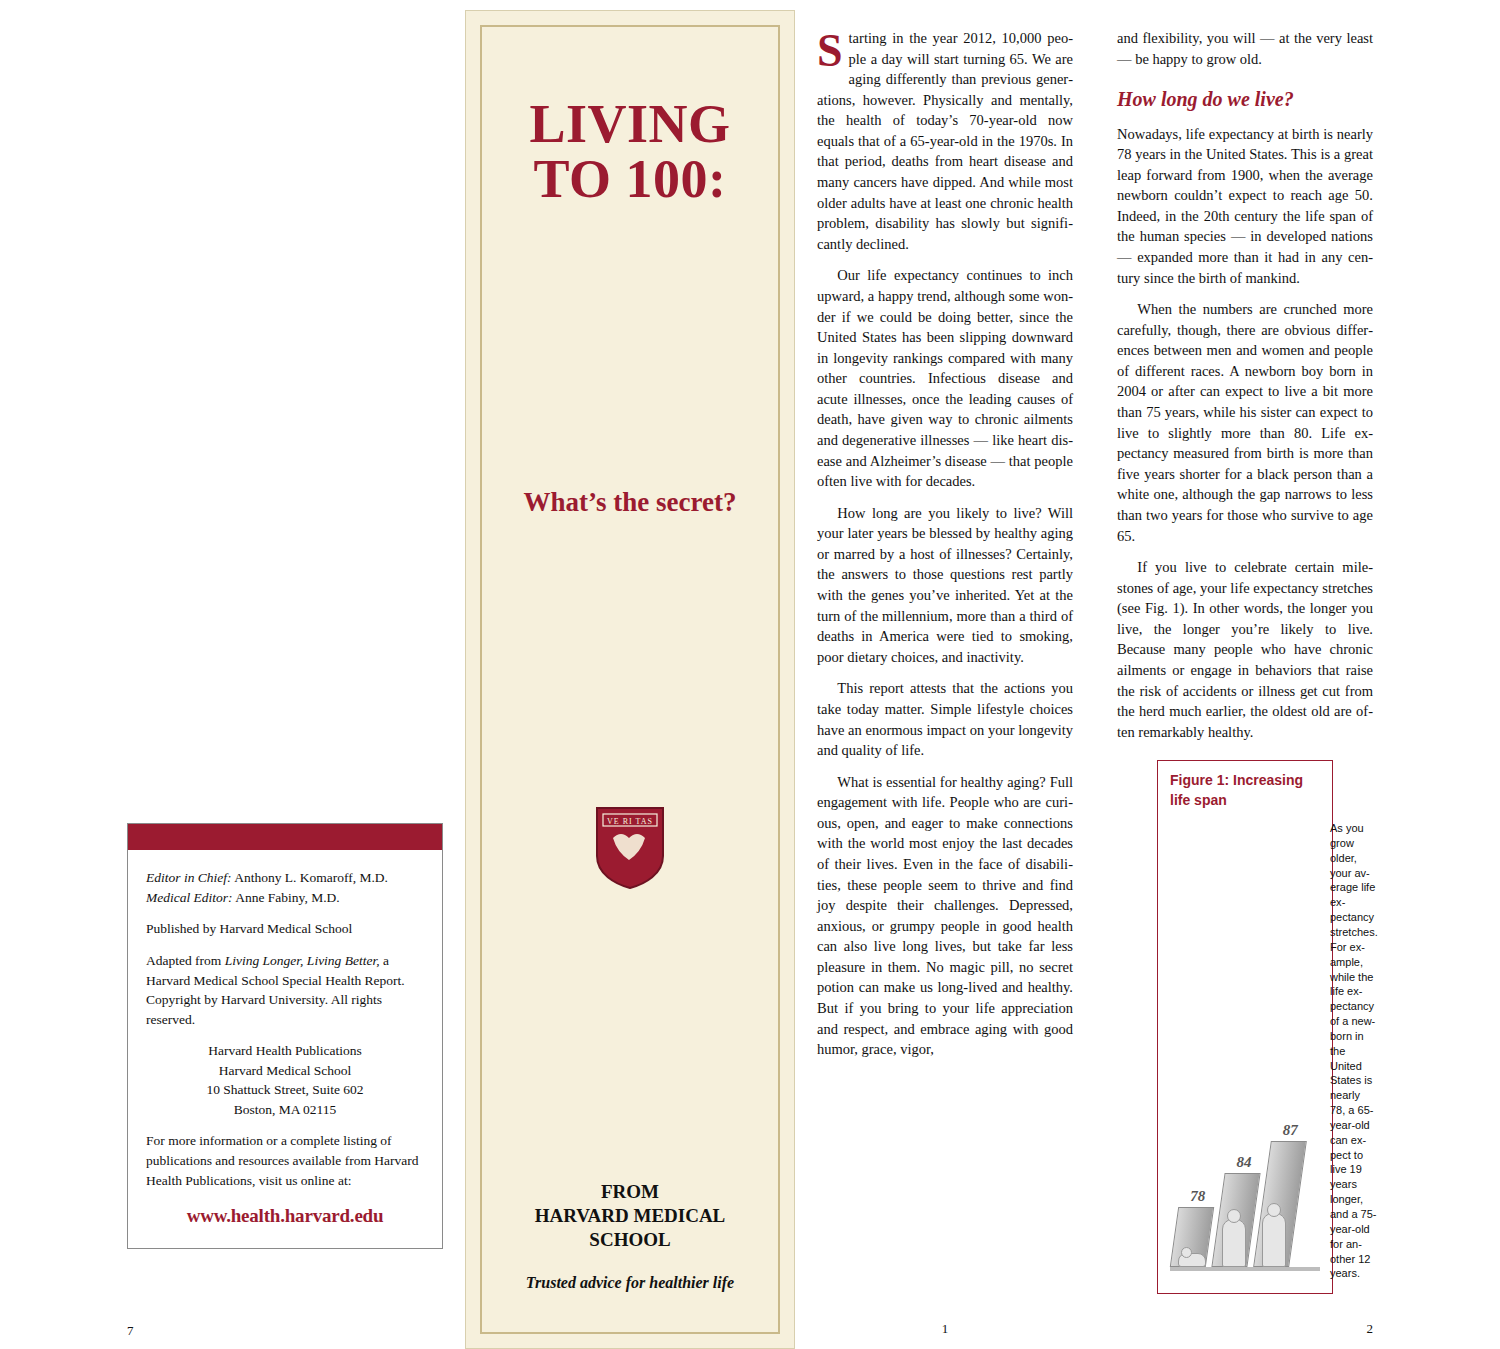Editor in Chief: Anthony L. Komaroff, M.D.
Medical Editor: Anne Fabiny, M.D.
Published by Harvard Medical School
Adapted from Living Longer, Living Better, a Harvard Medical School Special Health Report. Copyright by Harvard University. All rights reserved.
Harvard Health Publications
Harvard Medical School
10 Shattuck Street, Suite 602
Boston, MA 02115
For more information or a complete listing of publications and resources available from Harvard Health Publications, visit us online at:
www.health.harvard.edu
7
LIVING
TO 100:
What’s the secret?
VE RI TAS
FROM
HARVARD MEDICAL SCHOOL
Trusted advice for healthier life
Starting in the year 2012, 10,000 people a day will start turning 65. We are aging differently than previous generations, however. Physically and mentally, the health of today’s 70-year-old now equals that of a 65-year-old in the 1970s. In that period, deaths from heart disease and many cancers have dipped. And while most older adults have at least one chronic health problem, disability has slowly but significantly declined.
Our life expectancy continues to inch upward, a happy trend, although some wonder if we could be doing better, since the United States has been slipping downward in longevity rankings compared with many other countries. Infectious disease and acute illnesses, once the leading causes of death, have given way to chronic ailments and degenerative illnesses — like heart disease and Alzheimer’s disease — that people often live with for decades.
How long are you likely to live? Will your later years be blessed by healthy aging or marred by a host of illnesses? Certainly, the answers to those questions rest partly with the genes you’ve inherited. Yet at the turn of the millennium, more than a third of deaths in America were tied to smoking, poor dietary choices, and inactivity.
This report attests that the actions you take today matter. Simple lifestyle choices have an enormous impact on your longevity and quality of life.
What is essential for healthy aging? Full engagement with life. People who are curious, open, and eager to make connections with the world most enjoy the last decades of their lives. Even in the face of disabilities, these people seem to thrive and find joy despite their challenges. Depressed, anxious, or grumpy people in good health can also live long lives, but take far less pleasure in them. No magic pill, no secret potion can make us long-lived and healthy. But if you bring to your life appreciation and respect, and embrace aging with good humor, grace, vigor,
1
and flexibility, you will — at the very least — be happy to grow old.
How long do we live?
Nowadays, life expectancy at birth is nearly 78 years in the United States. This is a great leap forward from 1900, when the average newborn couldn’t expect to reach age 50. Indeed, in the 20th century the life span of the human species — in developed nations — expanded more than it had in any century since the birth of mankind.
When the numbers are crunched more carefully, though, there are obvious differences between men and women and people of different races. A newborn boy born in 2004 or after can expect to live a bit more than 75 years, while his sister can expect to live to slightly more than 80. Life expectancy measured from birth is more than five years shorter for a black person than a white one, although the gap narrows to less than two years for those who survive to age 65.
If you live to celebrate certain milestones of age, your life expectancy stretches (see Fig. 1). In other words, the longer you live, the longer you’re likely to live. Because many people who have chronic ailments or engage in behaviors that raise the risk of accidents or illness get cut from the herd much earlier, the oldest old are often remarkably healthy.
Figure 1: Increasing life span
78
84
87
As you grow older, your average life expectancy stretches. For example, while the life expectancy of a newborn in the United States is nearly 78, a 65-year-old can expect to live 19 years longer, and a 75-year-old for another 12 years.
2